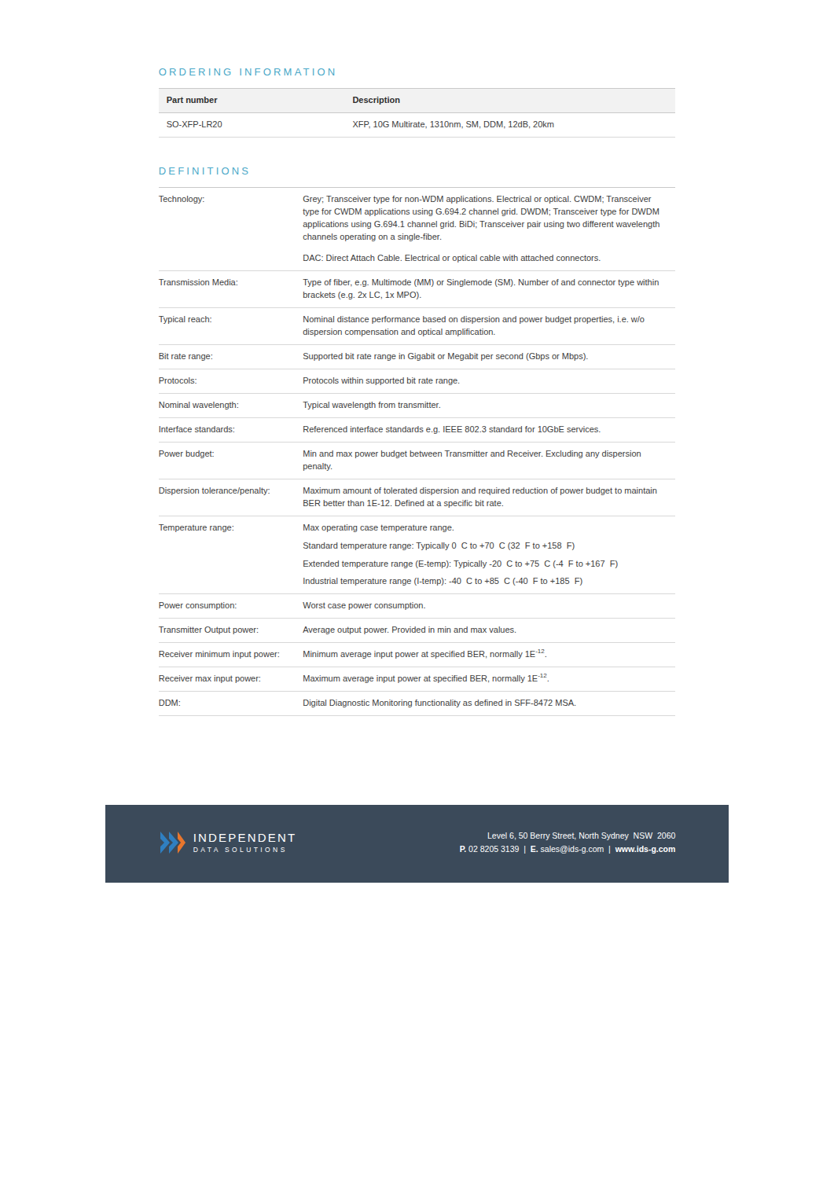Ordering Information
| Part number | Description |
| --- | --- |
| SO-XFP-LR20 | XFP, 10G Multirate, 1310nm, SM, DDM, 12dB, 20km |
Definitions
| Technology: | Grey; Transceiver type for non-WDM applications. Electrical or optical. CWDM; Transceiver type for CWDM applications using G.694.2 channel grid. DWDM; Transceiver type for DWDM applications using G.694.1 channel grid. BiDi; Transceiver pair using two different wavelength channels operating on a single-fiber. DAC: Direct Attach Cable. Electrical or optical cable with attached connectors. |
| Transmission Media: | Type of fiber, e.g. Multimode (MM) or Singlemode (SM). Number of and connector type within brackets (e.g. 2x LC, 1x MPO). |
| Typical reach: | Nominal distance performance based on dispersion and power budget properties, i.e. w/o dispersion compensation and optical amplification. |
| Bit rate range: | Supported bit rate range in Gigabit or Megabit per second (Gbps or Mbps). |
| Protocols: | Protocols within supported bit rate range. |
| Nominal wavelength: | Typical wavelength from transmitter. |
| Interface standards: | Referenced interface standards e.g. IEEE 802.3 standard for 10GbE services. |
| Power budget: | Min and max power budget between Transmitter and Receiver. Excluding any dispersion penalty. |
| Dispersion tolerance/penalty: | Maximum amount of tolerated dispersion and required reduction of power budget to maintain BER better than 1E-12. Defined at a specific bit rate. |
| Temperature range: | Max operating case temperature range. Standard temperature range: Typically 0 C to +70 C (32 F to +158 F) Extended temperature range (E-temp): Typically -20 C to +75 C (-4 F to +167 F) Industrial temperature range (I-temp): -40 C to +85 C (-40 F to +185 F) |
| Power consumption: | Worst case power consumption. |
| Transmitter Output power: | Average output power. Provided in min and max values. |
| Receiver minimum input power: | Minimum average input power at specified BER, normally 1E -12 . |
| Receiver max input power: | Maximum average input power at specified BER, normally 1E -12 . |
| DDM: | Digital Diagnostic Monitoring functionality as defined in SFF-8472 MSA. |
INDEPENDENT
DATA SOLUTIONS
Level 6, 50 Berry Street, North Sydney NSW 2060
P. 02 8205 3139 | E. sales@ids-g.com | www.ids-g.com